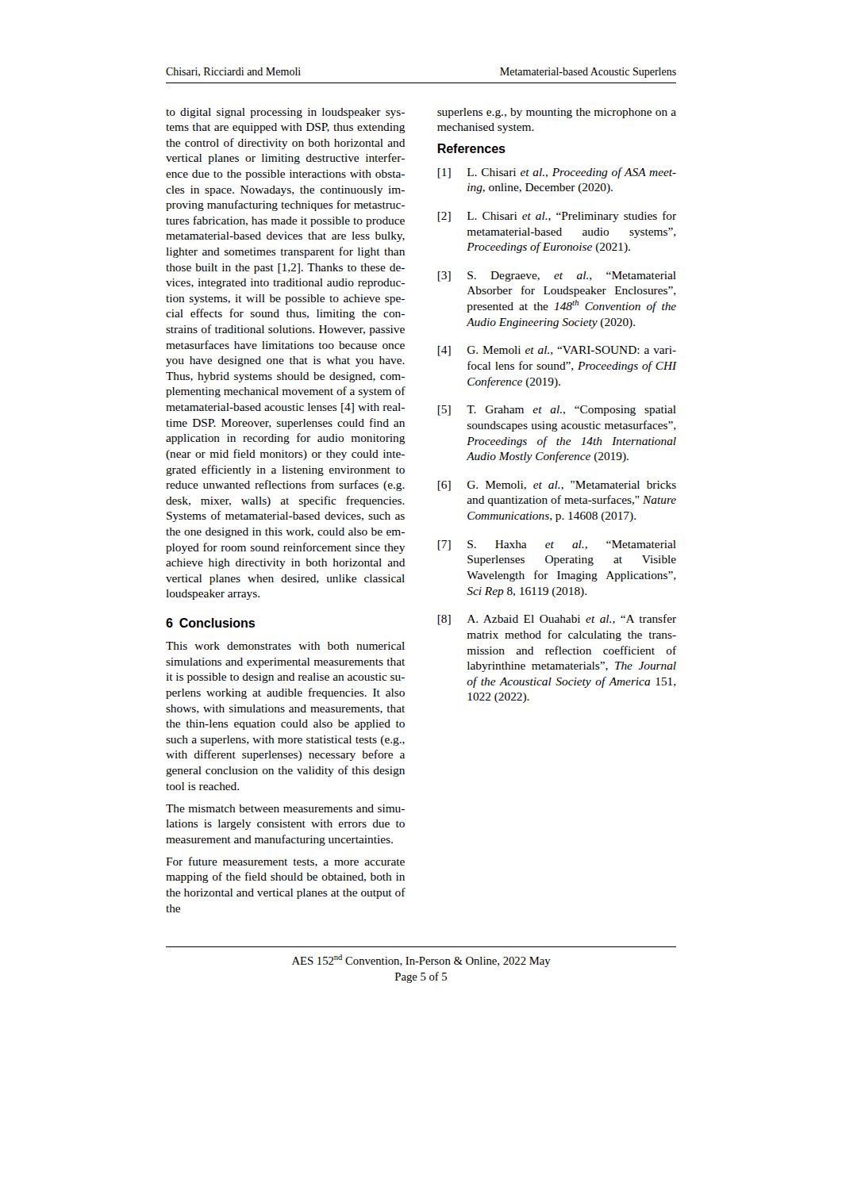Chisari, Ricciardi and Memoli
Metamaterial-based Acoustic Superlens
to digital signal processing in loudspeaker systems that are equipped with DSP, thus extending the control of directivity on both horizontal and vertical planes or limiting destructive interference due to the possible interactions with obstacles in space. Nowadays, the continuously improving manufacturing techniques for metastructures fabrication, has made it possible to produce metamaterial-based devices that are less bulky, lighter and sometimes transparent for light than those built in the past [1,2]. Thanks to these devices, integrated into traditional audio reproduction systems, it will be possible to achieve special effects for sound thus, limiting the constrains of traditional solutions. However, passive metasurfaces have limitations too because once you have designed one that is what you have. Thus, hybrid systems should be designed, complementing mechanical movement of a system of metamaterial-based acoustic lenses [4] with real-time DSP. Moreover, superlenses could find an application in recording for audio monitoring (near or mid field monitors) or they could integrated efficiently in a listening environment to reduce unwanted reflections from surfaces (e.g. desk, mixer, walls) at specific frequencies. Systems of metamaterial-based devices, such as the one designed in this work, could also be employed for room sound reinforcement since they achieve high directivity in both horizontal and vertical planes when desired, unlike classical loudspeaker arrays.
6 Conclusions
This work demonstrates with both numerical simulations and experimental measurements that it is possible to design and realise an acoustic superlens working at audible frequencies. It also shows, with simulations and measurements, that the thin-lens equation could also be applied to such a superlens, with more statistical tests (e.g., with different superlenses) necessary before a general conclusion on the validity of this design tool is reached.
The mismatch between measurements and simulations is largely consistent with errors due to measurement and manufacturing uncertainties.
For future measurement tests, a more accurate mapping of the field should be obtained, both in the horizontal and vertical planes at the output of the
superlens e.g., by mounting the microphone on a mechanised system.
References
L. Chisari et al., Proceeding of ASA meeting, online, December (2020).
L. Chisari et al., “Preliminary studies for metamaterial-based audio systems”, Proceedings of Euronoise (2021).
S. Degraeve, et al., “Metamaterial Absorber for Loudspeaker Enclosures”, presented at the 148th Convention of the Audio Engineering Society (2020).
G. Memoli et al., “VARI-SOUND: a varifocal lens for sound”, Proceedings of CHI Conference (2019).
T. Graham et al., “Composing spatial soundscapes using acoustic metasurfaces”, Proceedings of the 14th International Audio Mostly Conference (2019).
G. Memoli, et al., "Metamaterial bricks and quantization of meta-surfaces," Nature Communications, p. 14608 (2017).
S. Haxha et al., “Metamaterial Superlenses Operating at Visible Wavelength for Imaging Applications”, Sci Rep 8, 16119 (2018).
A. Azbaid El Ouahabi et al., “A transfer matrix method for calculating the transmission and reflection coefficient of labyrinthine metamaterials”, The Journal of the Acoustical Society of America 151, 1022 (2022).
AES 152nd Convention, In-Person & Online, 2022 May
Page 5 of 5